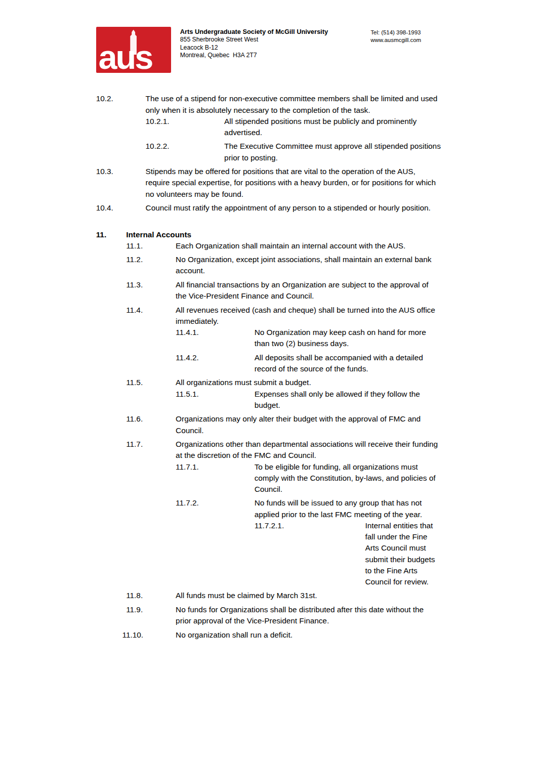aus
Arts Undergraduate Society of McGill University
855 Sherbrooke Street West
Leacock B-12
Montreal, Quebec H3A 2T7
Tel: (514) 398-1993
www.ausmcgill.com
10.2. The use of a stipend for non-executive committee members shall be limited and used only when it is absolutely necessary to the completion of the task.
10.2.1. All stipended positions must be publicly and prominently advertised.
10.2.2. The Executive Committee must approve all stipended positions prior to posting.
10.3. Stipends may be offered for positions that are vital to the operation of the AUS, require special expertise, for positions with a heavy burden, or for positions for which no volunteers may be found.
10.4. Council must ratify the appointment of any person to a stipended or hourly position.
11. Internal Accounts
11.1. Each Organization shall maintain an internal account with the AUS.
11.2. No Organization, except joint associations, shall maintain an external bank account.
11.3. All financial transactions by an Organization are subject to the approval of the Vice-President Finance and Council.
11.4. All revenues received (cash and cheque) shall be turned into the AUS office immediately.
11.4.1. No Organization may keep cash on hand for more than two (2) business days.
11.4.2. All deposits shall be accompanied with a detailed record of the source of the funds.
11.5. All organizations must submit a budget.
11.5.1. Expenses shall only be allowed if they follow the budget.
11.6. Organizations may only alter their budget with the approval of FMC and Council.
11.7. Organizations other than departmental associations will receive their funding at the discretion of the FMC and Council.
11.7.1. To be eligible for funding, all organizations must comply with the Constitution, by-laws, and policies of Council.
11.7.2. No funds will be issued to any group that has not applied prior to the last FMC meeting of the year.
11.7.2.1. Internal entities that fall under the Fine Arts Council must submit their budgets to the Fine Arts Council for review.
11.8. All funds must be claimed by March 31st.
11.9. No funds for Organizations shall be distributed after this date without the prior approval of the Vice-President Finance.
11.10. No organization shall run a deficit.